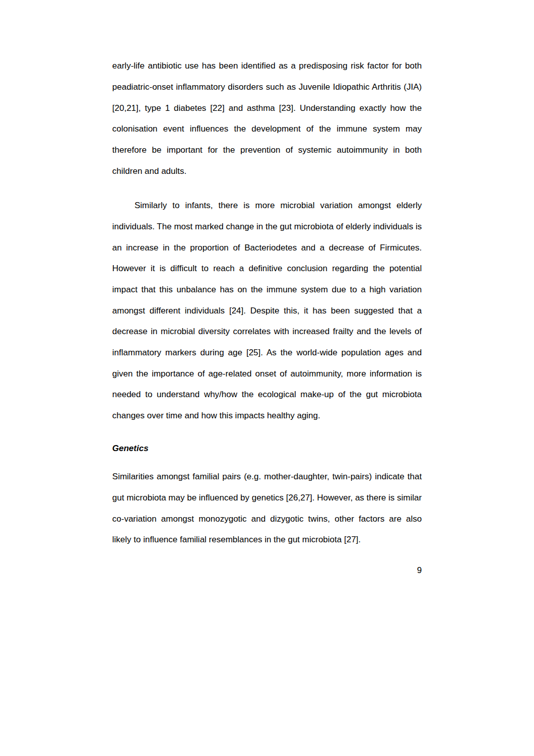early-life antibiotic use has been identified as a predisposing risk factor for both peadiatric-onset inflammatory disorders such as Juvenile Idiopathic Arthritis (JIA) [20,21], type 1 diabetes [22] and asthma [23]. Understanding exactly how the colonisation event influences the development of the immune system may therefore be important for the prevention of systemic autoimmunity in both children and adults.
Similarly to infants, there is more microbial variation amongst elderly individuals. The most marked change in the gut microbiota of elderly individuals is an increase in the proportion of Bacteriodetes and a decrease of Firmicutes. However it is difficult to reach a definitive conclusion regarding the potential impact that this unbalance has on the immune system due to a high variation amongst different individuals [24]. Despite this, it has been suggested that a decrease in microbial diversity correlates with increased frailty and the levels of inflammatory markers during age [25]. As the world-wide population ages and given the importance of age-related onset of autoimmunity, more information is needed to understand why/how the ecological make-up of the gut microbiota changes over time and how this impacts healthy aging.
Genetics
Similarities amongst familial pairs (e.g. mother-daughter, twin-pairs) indicate that gut microbiota may be influenced by genetics [26,27]. However, as there is similar co-variation amongst monozygotic and dizygotic twins, other factors are also likely to influence familial resemblances in the gut microbiota [27].
9